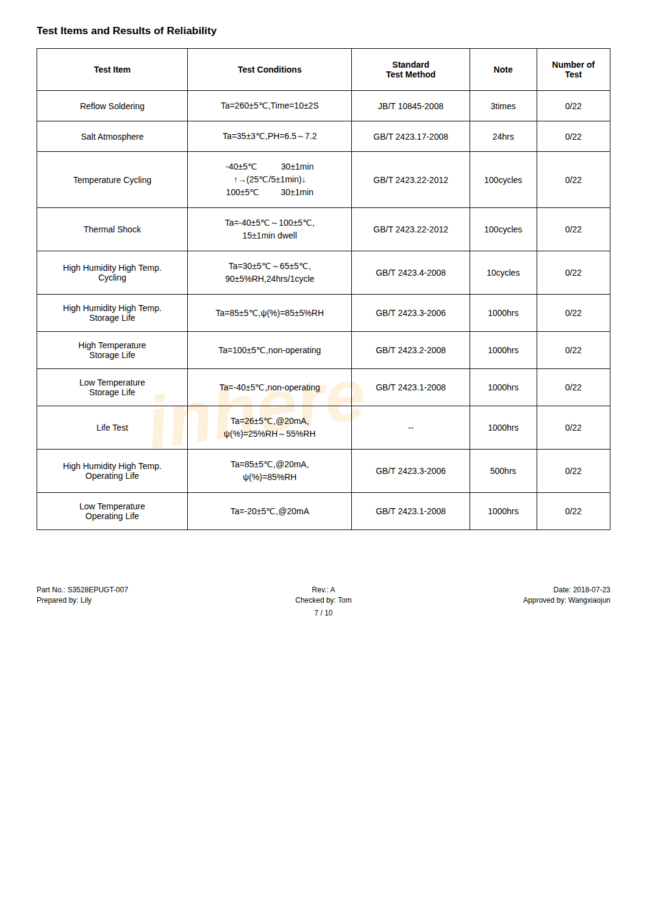inhere
Test Items and Results of Reliability
| Test Item | Test Conditions | Standard Test Method | Note | Number of Test |
| --- | --- | --- | --- | --- |
| Reflow Soldering | Ta=260±5℃,Time=10±2S | JB/T 10845-2008 | 3times | 0/22 |
| Salt Atmosphere | Ta=35±3℃,PH=6.5～7.2 | GB/T 2423.17-2008 | 24hrs | 0/22 |
| Temperature Cycling | -40±5℃ 30±1min ↑→(25℃/5±1min)↓ 100±5℃ 30±1min | GB/T 2423.22-2012 | 100cycles | 0/22 |
| Thermal Shock | Ta=-40±5℃～100±5℃, 15±1min dwell | GB/T 2423.22-2012 | 100cycles | 0/22 |
| High Humidity High Temp. Cycling | Ta=30±5℃～65±5℃, 90±5%RH,24hrs/1cycle | GB/T 2423.4-2008 | 10cycles | 0/22 |
| High Humidity High Temp. Storage Life | Ta=85±5℃,ψ(%)=85±5%RH | GB/T 2423.3-2006 | 1000hrs | 0/22 |
| High Temperature Storage Life | Ta=100±5℃,non-operating | GB/T 2423.2-2008 | 1000hrs | 0/22 |
| Low Temperature Storage Life | Ta=-40±5℃,non-operating | GB/T 2423.1-2008 | 1000hrs | 0/22 |
| Life Test | Ta=26±5℃,@20mA, ψ(%)=25%RH～55%RH | -- | 1000hrs | 0/22 |
| High Humidity High Temp. Operating Life | Ta=85±5℃,@20mA, ψ(%)=85%RH | GB/T 2423.3-2006 | 500hrs | 0/22 |
| Low Temperature Operating Life | Ta=-20±5℃,@20mA | GB/T 2423.1-2008 | 1000hrs | 0/22 |
Part No.: S3528EPUGT-007
Rev.: A
Date: 2018-07-23
Prepared by: Lily
Checked by: Tom
Approved by: Wangxiaojun
7 / 10